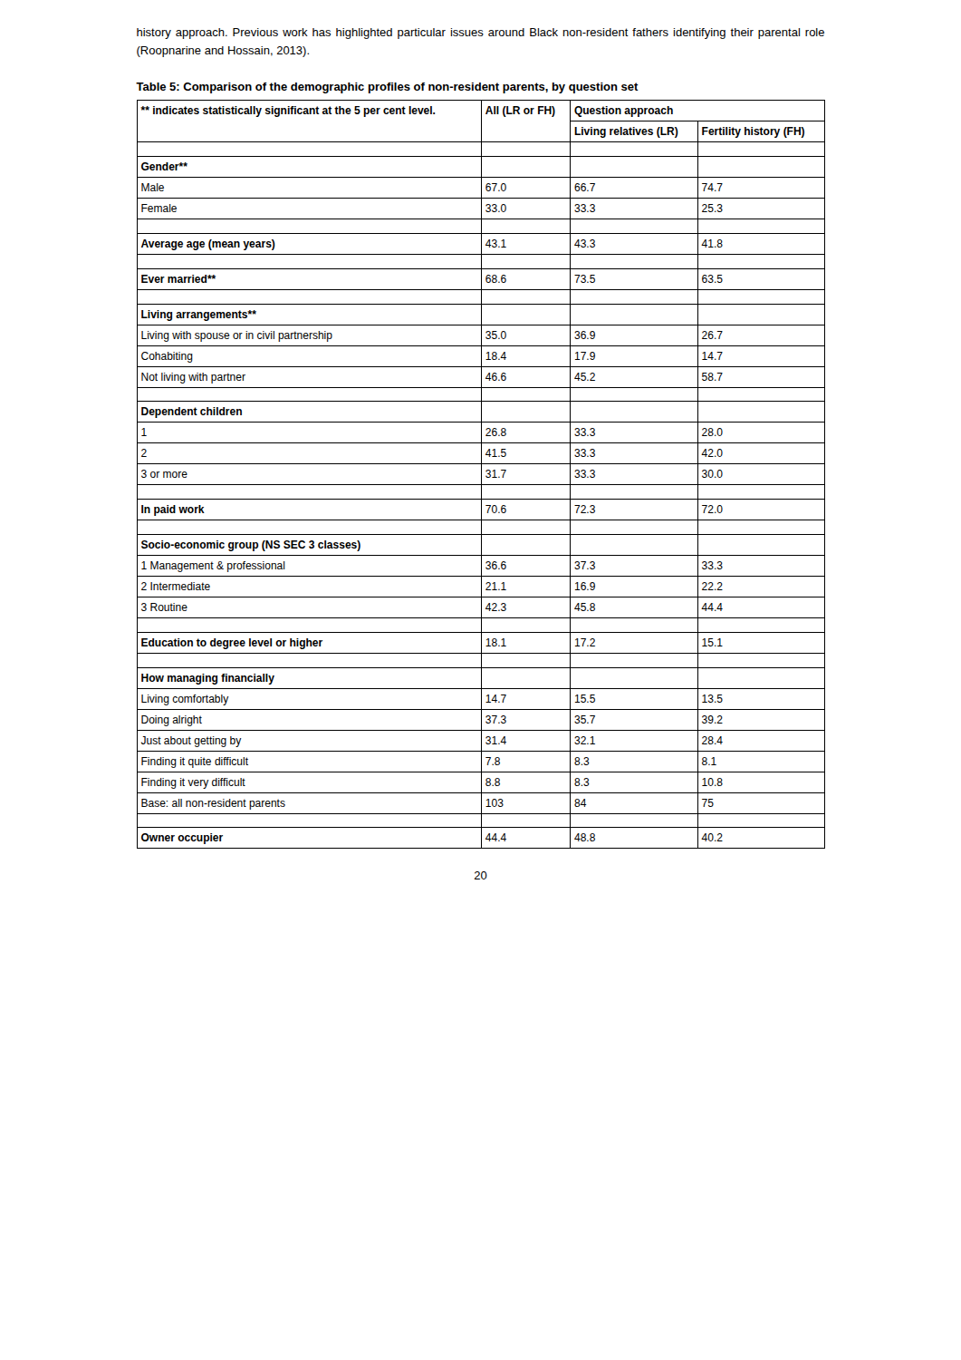history approach. Previous work has highlighted particular issues around Black non-resident fathers identifying their parental role (Roopnarine and Hossain, 2013).
Table 5: Comparison of the demographic profiles of non-resident parents, by question set
| ** indicates statistically significant at the 5 per cent level. | All (LR or FH) | Question approach |
| --- | --- | --- |
| Living relatives (LR) | Fertility history (FH) |
| Gender** | | | |
| Male | 67.0 | 66.7 | 74.7 |
| Female | 33.0 | 33.3 | 25.3 |
| Average age (mean years) | 43.1 | 43.3 | 41.8 |
| Ever married** | 68.6 | 73.5 | 63.5 |
| Living arrangements** | | | |
| Living with spouse or in civil partnership | 35.0 | 36.9 | 26.7 |
| Cohabiting | 18.4 | 17.9 | 14.7 |
| Not living with partner | 46.6 | 45.2 | 58.7 |
| Dependent children | | | |
| 1 | 26.8 | 33.3 | 28.0 |
| 2 | 41.5 | 33.3 | 42.0 |
| 3 or more | 31.7 | 33.3 | 30.0 |
| In paid work | 70.6 | 72.3 | 72.0 |
| Socio-economic group (NS SEC 3 classes) | | | |
| 1 Management & professional | 36.6 | 37.3 | 33.3 |
| 2 Intermediate | 21.1 | 16.9 | 22.2 |
| 3 Routine | 42.3 | 45.8 | 44.4 |
| Education to degree level or higher | 18.1 | 17.2 | 15.1 |
| How managing financially | | | |
| Living comfortably | 14.7 | 15.5 | 13.5 |
| Doing alright | 37.3 | 35.7 | 39.2 |
| Just about getting by | 31.4 | 32.1 | 28.4 |
| Finding it quite difficult | 7.8 | 8.3 | 8.1 |
| Finding it very difficult | 8.8 | 8.3 | 10.8 |
| Base: all non-resident parents | 103 | 84 | 75 |
| Owner occupier | 44.4 | 48.8 | 40.2 |
20